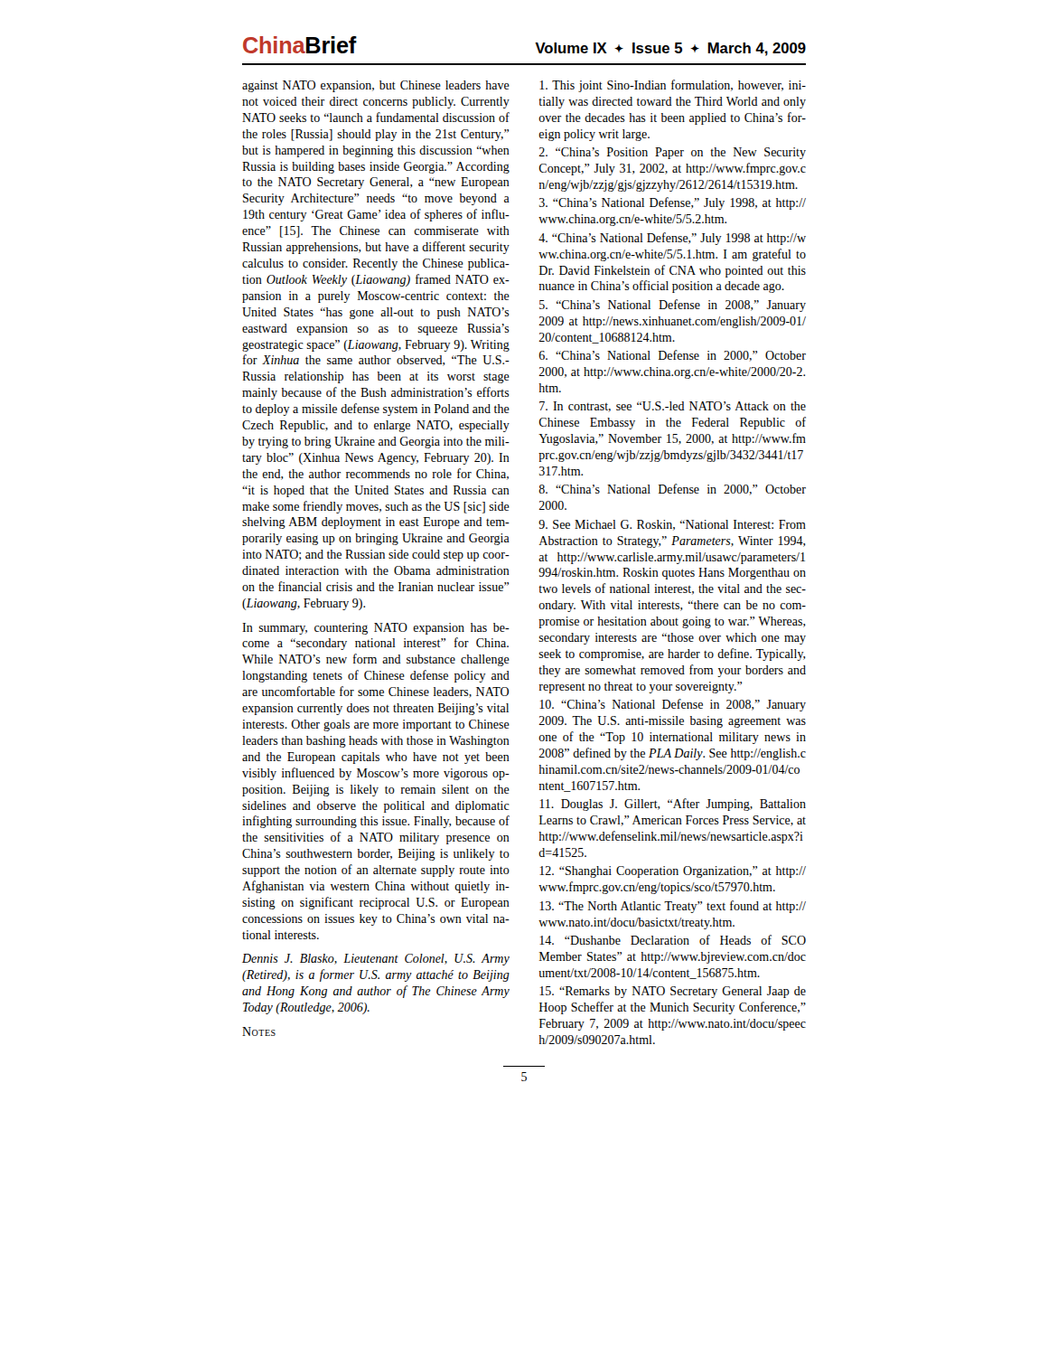China Brief
Volume IX ✦ Issue 5 ✦ March 4, 2009
against NATO expansion, but Chinese leaders have not voiced their direct concerns publicly. Currently NATO seeks to “launch a fundamental discussion of the roles [Russia] should play in the 21st Century,” but is hampered in beginning this discussion “when Russia is building bases inside Georgia.” According to the NATO Secretary General, a “new European Security Architecture” needs “to move beyond a 19th century ‘Great Game’ idea of spheres of influence” [15]. The Chinese can commiserate with Russian apprehensions, but have a different security calculus to consider. Recently the Chinese publication Outlook Weekly (Liaowang) framed NATO expansion in a purely Moscow-centric context: the United States “has gone all-out to push NATO’s eastward expansion so as to squeeze Russia’s geostrategic space” (Liaowang, February 9). Writing for Xinhua the same author observed, “The U.S.-Russia relationship has been at its worst stage mainly because of the Bush administration’s efforts to deploy a missile defense system in Poland and the Czech Republic, and to enlarge NATO, especially by trying to bring Ukraine and Georgia into the military bloc” (Xinhua News Agency, February 20). In the end, the author recommends no role for China, “it is hoped that the United States and Russia can make some friendly moves, such as the US [sic] side shelving ABM deployment in east Europe and temporarily easing up on bringing Ukraine and Georgia into NATO; and the Russian side could step up coordinated interaction with the Obama administration on the financial crisis and the Iranian nuclear issue” (Liaowang, February 9).
In summary, countering NATO expansion has become a “secondary national interest” for China. While NATO’s new form and substance challenge longstanding tenets of Chinese defense policy and are uncomfortable for some Chinese leaders, NATO expansion currently does not threaten Beijing’s vital interests. Other goals are more important to Chinese leaders than bashing heads with those in Washington and the European capitals who have not yet been visibly influenced by Moscow’s more vigorous opposition. Beijing is likely to remain silent on the sidelines and observe the political and diplomatic infighting surrounding this issue. Finally, because of the sensitivities of a NATO military presence on China’s southwestern border, Beijing is unlikely to support the notion of an alternate supply route into Afghanistan via western China without quietly insisting on significant reciprocal U.S. or European concessions on issues key to China’s own vital national interests.
Dennis J. Blasko, Lieutenant Colonel, U.S. Army (Retired), is a former U.S. army attaché to Beijing and Hong Kong and author of The Chinese Army Today (Routledge, 2006).
Notes
1. This joint Sino-Indian formulation, however, initially was directed toward the Third World and only over the decades has it been applied to China’s foreign policy writ large.
2. “China’s Position Paper on the New Security Concept,” July 31, 2002, at http://www.fmprc.gov.cn/eng/wjb/zzjg/gjs/gjzzyhy/2612/2614/t15319.htm.
3. “China’s National Defense,” July 1998, at http://www.china.org.cn/e-white/5/5.2.htm.
4. “China’s National Defense,” July 1998 at http://www.china.org.cn/e-white/5/5.1.htm. I am grateful to Dr. David Finkelstein of CNA who pointed out this nuance in China’s official position a decade ago.
5. “China’s National Defense in 2008,” January 2009 at http://news.xinhuanet.com/english/2009-01/20/content_10688124.htm.
6. “China’s National Defense in 2000,” October 2000, at http://www.china.org.cn/e-white/2000/20-2.htm.
7. In contrast, see “U.S.-led NATO’s Attack on the Chinese Embassy in the Federal Republic of Yugoslavia,” November 15, 2000, at http://www.fmprc.gov.cn/eng/wjb/zzjg/bmdyzs/gjlb/3432/3441/t17317.htm.
8. “China’s National Defense in 2000,” October 2000.
9. See Michael G. Roskin, “National Interest: From Abstraction to Strategy,” Parameters, Winter 1994, at http://www.carlisle.army.mil/usawc/parameters/1994/roskin.htm. Roskin quotes Hans Morgenthau on two levels of national interest, the vital and the secondary. With vital interests, “there can be no compromise or hesitation about going to war.” Whereas, secondary interests are “those over which one may seek to compromise, are harder to define. Typically, they are somewhat removed from your borders and represent no threat to your sovereignty.”
10. “China’s National Defense in 2008,” January 2009. The U.S. anti-missile basing agreement was one of the “Top 10 international military news in 2008” defined by the PLA Daily. See http://english.chinamil.com.cn/site2/news-channels/2009-01/04/content_1607157.htm.
11. Douglas J. Gillert, “After Jumping, Battalion Learns to Crawl,” American Forces Press Service, at http://www.defenselink.mil/news/newsarticle.aspx?id=41525.
12. “Shanghai Cooperation Organization,” at http://www.fmprc.gov.cn/eng/topics/sco/t57970.htm.
13. “The North Atlantic Treaty” text found at http://www.nato.int/docu/basictxt/treaty.htm.
14. “Dushanbe Declaration of Heads of SCO Member States” at http://www.bjreview.com.cn/document/txt/2008-10/14/content_156875.htm.
15. “Remarks by NATO Secretary General Jaap de Hoop Scheffer at the Munich Security Conference,” February 7, 2009 at http://www.nato.int/docu/speech/2009/s090207a.html.
5